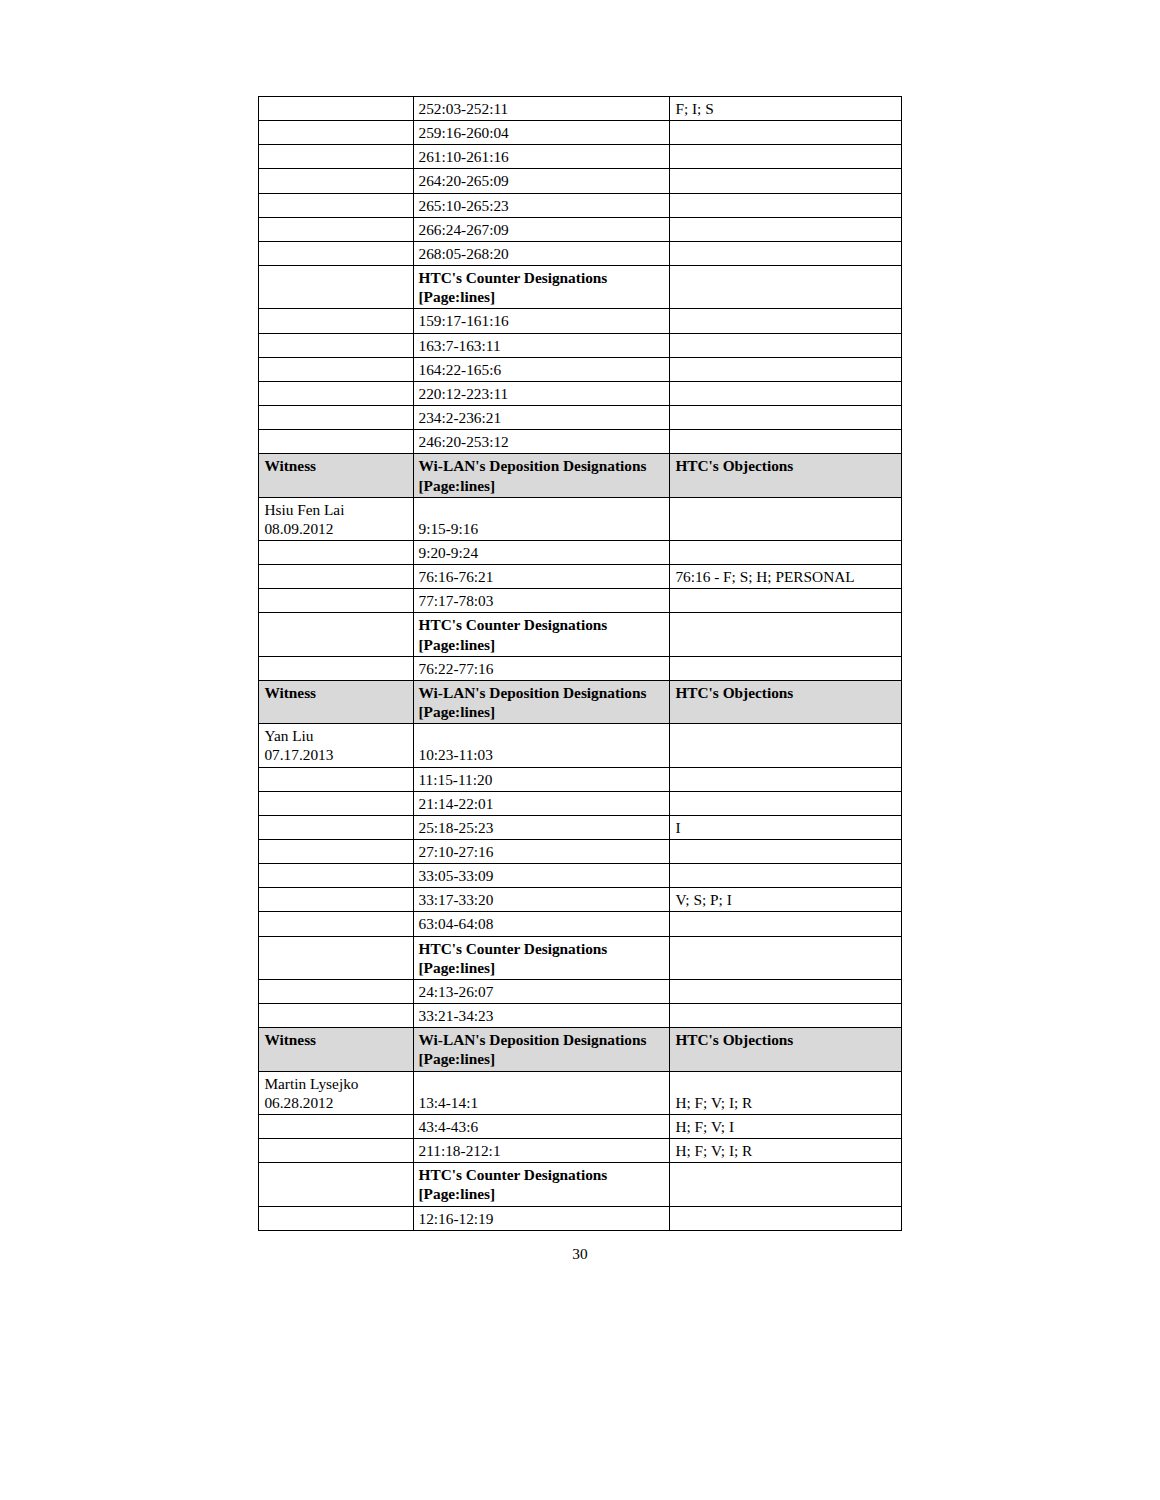| | 252:03-252:11 | F; I; S |
| | 259:16-260:04 | |
| | 261:10-261:16 | |
| | 264:20-265:09 | |
| | 265:10-265:23 | |
| | 266:24-267:09 | |
| | 268:05-268:20 | |
| | HTC's Counter Designations [Page:lines] | |
| | 159:17-161:16 | |
| | 163:7-163:11 | |
| | 164:22-165:6 | |
| | 220:12-223:11 | |
| | 234:2-236:21 | |
| | 246:20-253:12 | |
| Witness | Wi-LAN's Deposition Designations [Page:lines] | HTC's Objections |
| Hsiu Fen Lai 08.09.2012 | 9:15-9:16 | |
| | 9:20-9:24 | |
| | 76:16-76:21 | 76:16 - F; S; H; PERSONAL |
| | 77:17-78:03 | |
| | HTC's Counter Designations [Page:lines] | |
| | 76:22-77:16 | |
| Witness | Wi-LAN's Deposition Designations [Page:lines] | HTC's Objections |
| Yan Liu 07.17.2013 | 10:23-11:03 | |
| | 11:15-11:20 | |
| | 21:14-22:01 | |
| | 25:18-25:23 | I |
| | 27:10-27:16 | |
| | 33:05-33:09 | |
| | 33:17-33:20 | V; S; P; I |
| | 63:04-64:08 | |
| | HTC's Counter Designations [Page:lines] | |
| | 24:13-26:07 | |
| | 33:21-34:23 | |
| Witness | Wi-LAN's Deposition Designations [Page:lines] | HTC's Objections |
| Martin Lysejko 06.28.2012 | 13:4-14:1 | H; F; V; I; R |
| | 43:4-43:6 | H; F; V; I |
| | 211:18-212:1 | H; F; V; I; R |
| | HTC's Counter Designations [Page:lines] | |
| | 12:16-12:19 | |
30